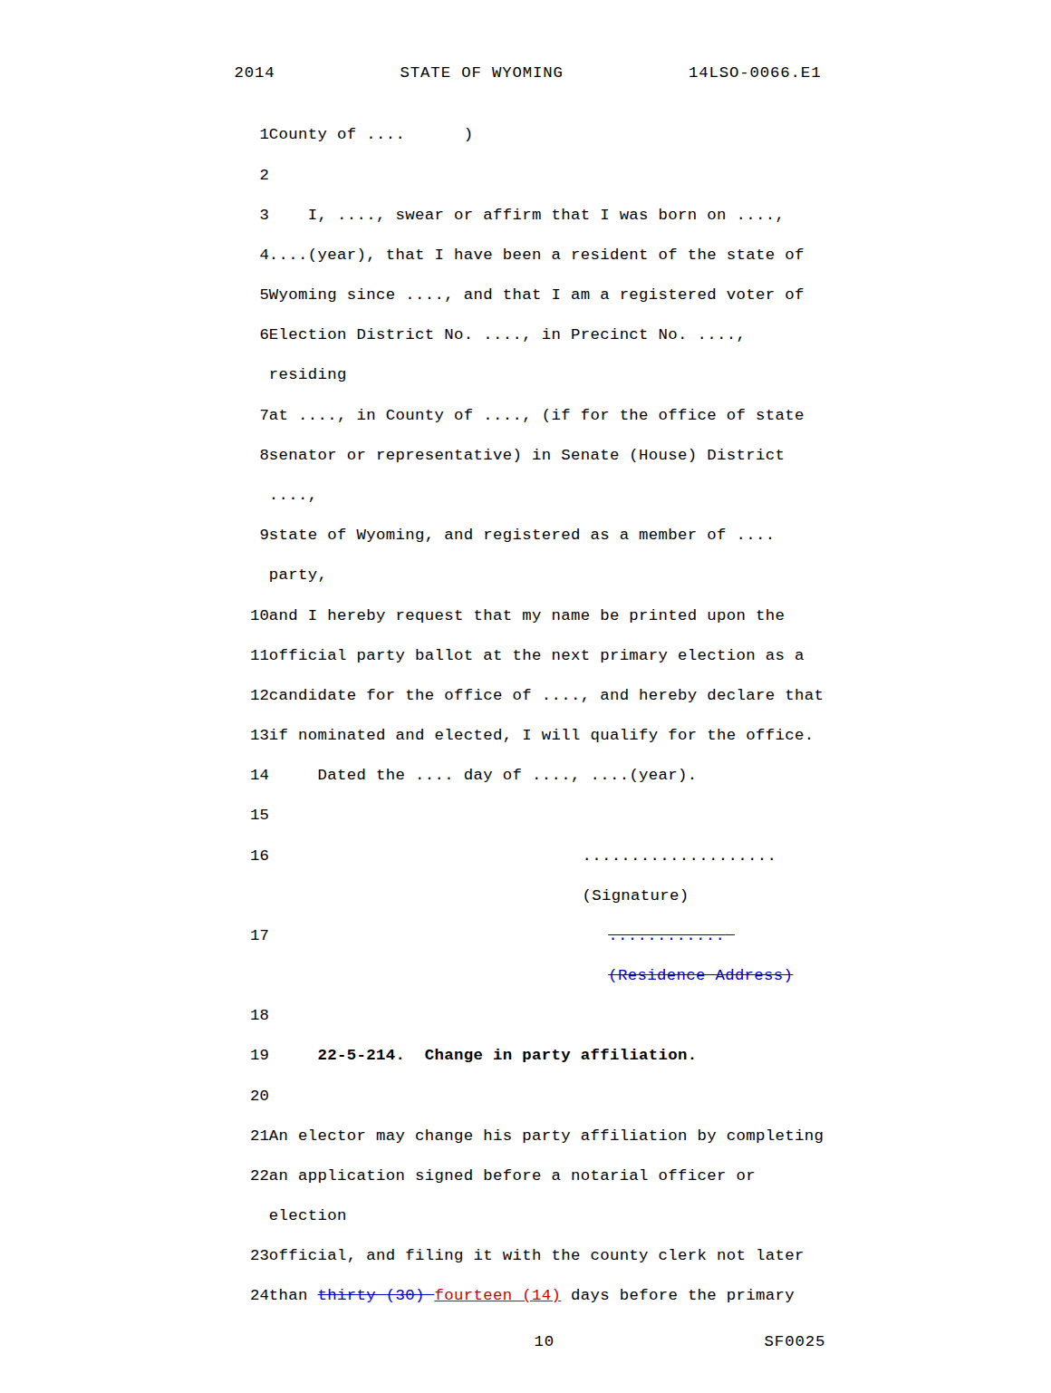2014 STATE OF WYOMING 14LSO-0066.E1
| 1 | County of .... ) |
| 2 | |
| 3 | I, ...., swear or affirm that I was born on ...., |
| 4 | ....(year), that I have been a resident of the state of |
| 5 | Wyoming since ...., and that I am a registered voter of |
| 6 | Election District No. ...., in Precinct No. ...., residing |
| 7 | at ...., in County of ...., (if for the office of state |
| 8 | senator or representative) in Senate (House) District ...., |
| 9 | state of Wyoming, and registered as a member of .... party, |
| 10 | and I hereby request that my name be printed upon the |
| 11 | official party ballot at the next primary election as a |
| 12 | candidate for the office of ...., and hereby declare that |
| 13 | if nominated and elected, I will qualify for the office. |
| 14 | Dated the .... day of ...., ....(year). |
| 15 | |
| 16 | ....................(Signature) |
| 17 | ............ (Residence Address) |
| 18 | |
| 19 | 22-5-214. Change in party affiliation. |
| 20 | |
| 21 | An elector may change his party affiliation by completing |
| 22 | an application signed before a notarial officer or election |
| 23 | official, and filing it with the county clerk not later |
| 24 | than thirty (30) fourteen (14) days before the primary |
10 SF0025